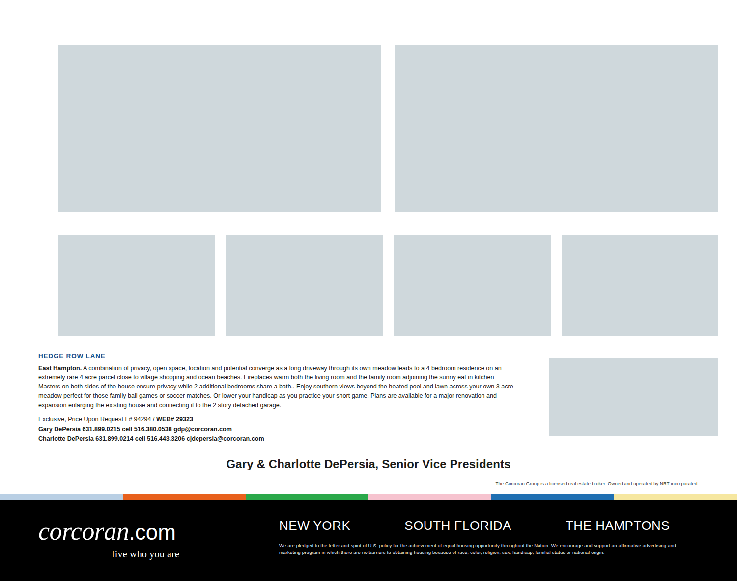Hedge Row Lane
East Hampton. A combination of privacy, open space, location and potential converge as a long driveway through its own meadow leads to a 4 bedroom residence on an extremely rare 4 acre parcel close to village shopping and ocean beaches. Fireplaces warm both the living room and the family room adjoining the sunny eat in kitchen Masters on both sides of the house ensure privacy while 2 additional bedrooms share a bath.. Enjoy southern views beyond the heated pool and lawn across your own 3 acre meadow perfect for those family ball games or soccer matches. Or lower your handicap as you practice your short game. Plans are available for a major renovation and expansion enlarging the existing house and connecting it to the 2 story detached garage.
Exclusive, Price Upon Request F# 94294 / WEB# 29323
Gary DePersia 631.899.0215 cell 516.380.0538 gdp@corcoran.com
Charlotte DePersia 631.899.0214 cell 516.443.3206 cjdepersia@corcoran.com
Gary & Charlotte DePersia, Senior Vice Presidents
The Corcoran Group is a licensed real estate broker. Owned and operated by NRT incorporated.
corcoran.com
live who you are
NEW YORK SOUTH FLORIDA THE HAMPTONS
We are pledged to the letter and spirit of U.S. policy for the achievement of equal housing opportunity throughout the Nation. We encourage and support an affirmative advertising and marketing program in which there are no barriers to obtaining housing because of race, color, religion, sex, handicap, familial status or national origin.